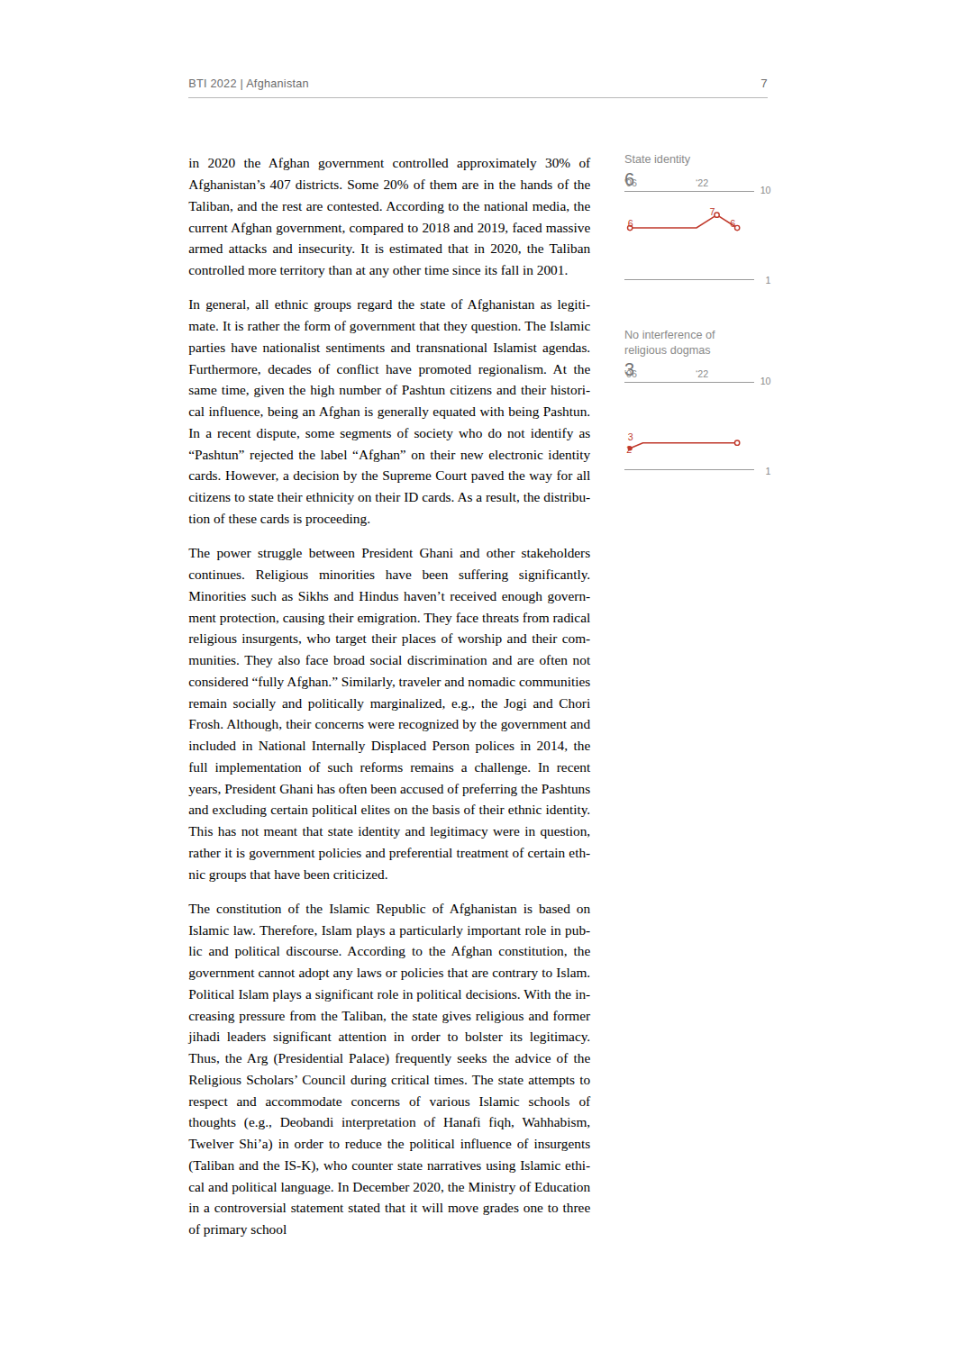BTI 2022 | Afghanistan
7
in 2020 the Afghan government controlled approximately 30% of Afghanistan’s 407 districts. Some 20% of them are in the hands of the Taliban, and the rest are contested. According to the national media, the current Afghan government, compared to 2018 and 2019, faced massive armed attacks and insecurity. It is estimated that in 2020, the Taliban controlled more territory than at any other time since its fall in 2001.
In general, all ethnic groups regard the state of Afghanistan as legitimate. It is rather the form of government that they question. The Islamic parties have nationalist sentiments and transnational Islamist agendas. Furthermore, decades of conflict have promoted regionalism. At the same time, given the high number of Pashtun citizens and their historical influence, being an Afghan is generally equated with being Pashtun. In a recent dispute, some segments of society who do not identify as “Pashtun” rejected the label “Afghan” on their new electronic identity cards. However, a decision by the Supreme Court paved the way for all citizens to state their ethnicity on their ID cards. As a result, the distribution of these cards is proceeding.
The power struggle between President Ghani and other stakeholders continues. Religious minorities have been suffering significantly. Minorities such as Sikhs and Hindus haven’t received enough government protection, causing their emigration. They face threats from radical religious insurgents, who target their places of worship and their communities. They also face broad social discrimination and are often not considered “fully Afghan.” Similarly, traveler and nomadic communities remain socially and politically marginalized, e.g., the Jogi and Chori Frosh. Although, their concerns were recognized by the government and included in National Internally Displaced Person polices in 2014, the full implementation of such reforms remains a challenge. In recent years, President Ghani has often been accused of preferring the Pashtuns and excluding certain political elites on the basis of their ethnic identity. This has not meant that state identity and legitimacy were in question, rather it is government policies and preferential treatment of certain ethnic groups that have been criticized.
The constitution of the Islamic Republic of Afghanistan is based on Islamic law. Therefore, Islam plays a particularly important role in public and political discourse. According to the Afghan constitution, the government cannot adopt any laws or policies that are contrary to Islam. Political Islam plays a significant role in political decisions. With the increasing pressure from the Taliban, the state gives religious and former jihadi leaders significant attention in order to bolster its legitimacy. Thus, the Arg (Presidential Palace) frequently seeks the advice of the Religious Scholars’ Council during critical times. The state attempts to respect and accommodate concerns of various Islamic schools of thoughts (e.g., Deobandi interpretation of Hanafi fiqh, Wahhabism, Twelver Shi’a) in order to reduce the political influence of insurgents (Taliban and the IS-K), who counter state narratives using Islamic ethical and political language. In December 2020, the Ministry of Education in a controversial statement stated that it will move grades one to three of primary school
State identity
6
'06
‘22
10
1
6
7
6
No interference of
religious dogmas
3
'06
‘22
10
1
3
2